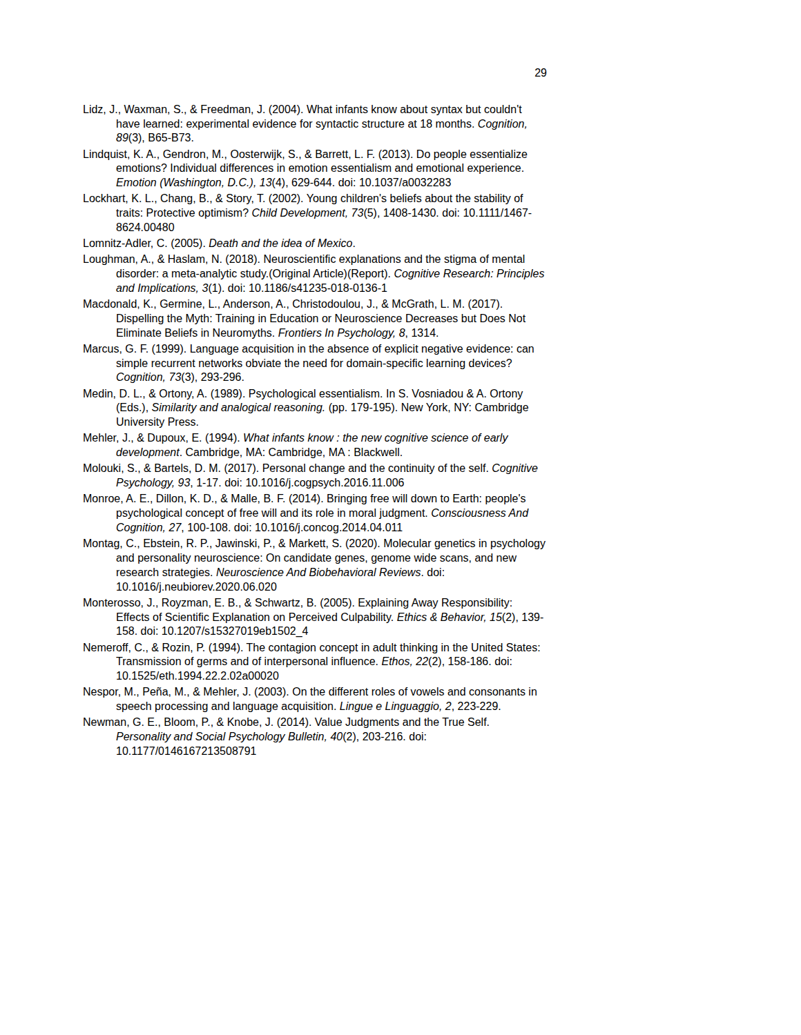29
Lidz, J., Waxman, S., & Freedman, J. (2004). What infants know about syntax but couldn't have learned: experimental evidence for syntactic structure at 18 months. Cognition, 89(3), B65-B73.
Lindquist, K. A., Gendron, M., Oosterwijk, S., & Barrett, L. F. (2013). Do people essentialize emotions? Individual differences in emotion essentialism and emotional experience. Emotion (Washington, D.C.), 13(4), 629-644. doi: 10.1037/a0032283
Lockhart, K. L., Chang, B., & Story, T. (2002). Young children's beliefs about the stability of traits: Protective optimism? Child Development, 73(5), 1408-1430. doi: 10.1111/1467-8624.00480
Lomnitz-Adler, C. (2005). Death and the idea of Mexico.
Loughman, A., & Haslam, N. (2018). Neuroscientific explanations and the stigma of mental disorder: a meta-analytic study.(Original Article)(Report). Cognitive Research: Principles and Implications, 3(1). doi: 10.1186/s41235-018-0136-1
Macdonald, K., Germine, L., Anderson, A., Christodoulou, J., & McGrath, L. M. (2017). Dispelling the Myth: Training in Education or Neuroscience Decreases but Does Not Eliminate Beliefs in Neuromyths. Frontiers In Psychology, 8, 1314.
Marcus, G. F. (1999). Language acquisition in the absence of explicit negative evidence: can simple recurrent networks obviate the need for domain-specific learning devices? Cognition, 73(3), 293-296.
Medin, D. L., & Ortony, A. (1989). Psychological essentialism. In S. Vosniadou & A. Ortony (Eds.), Similarity and analogical reasoning. (pp. 179-195). New York, NY: Cambridge University Press.
Mehler, J., & Dupoux, E. (1994). What infants know : the new cognitive science of early development. Cambridge, MA: Cambridge, MA : Blackwell.
Molouki, S., & Bartels, D. M. (2017). Personal change and the continuity of the self. Cognitive Psychology, 93, 1-17. doi: 10.1016/j.cogpsych.2016.11.006
Monroe, A. E., Dillon, K. D., & Malle, B. F. (2014). Bringing free will down to Earth: people's psychological concept of free will and its role in moral judgment. Consciousness And Cognition, 27, 100-108. doi: 10.1016/j.concog.2014.04.011
Montag, C., Ebstein, R. P., Jawinski, P., & Markett, S. (2020). Molecular genetics in psychology and personality neuroscience: On candidate genes, genome wide scans, and new research strategies. Neuroscience And Biobehavioral Reviews. doi: 10.1016/j.neubiorev.2020.06.020
Monterosso, J., Royzman, E. B., & Schwartz, B. (2005). Explaining Away Responsibility: Effects of Scientific Explanation on Perceived Culpability. Ethics & Behavior, 15(2), 139-158. doi: 10.1207/s15327019eb1502_4
Nemeroff, C., & Rozin, P. (1994). The contagion concept in adult thinking in the United States: Transmission of germs and of interpersonal influence. Ethos, 22(2), 158-186. doi: 10.1525/eth.1994.22.2.02a00020
Nespor, M., Peña, M., & Mehler, J. (2003). On the different roles of vowels and consonants in speech processing and language acquisition. Lingue e Linguaggio, 2, 223-229.
Newman, G. E., Bloom, P., & Knobe, J. (2014). Value Judgments and the True Self. Personality and Social Psychology Bulletin, 40(2), 203-216. doi: 10.1177/0146167213508791